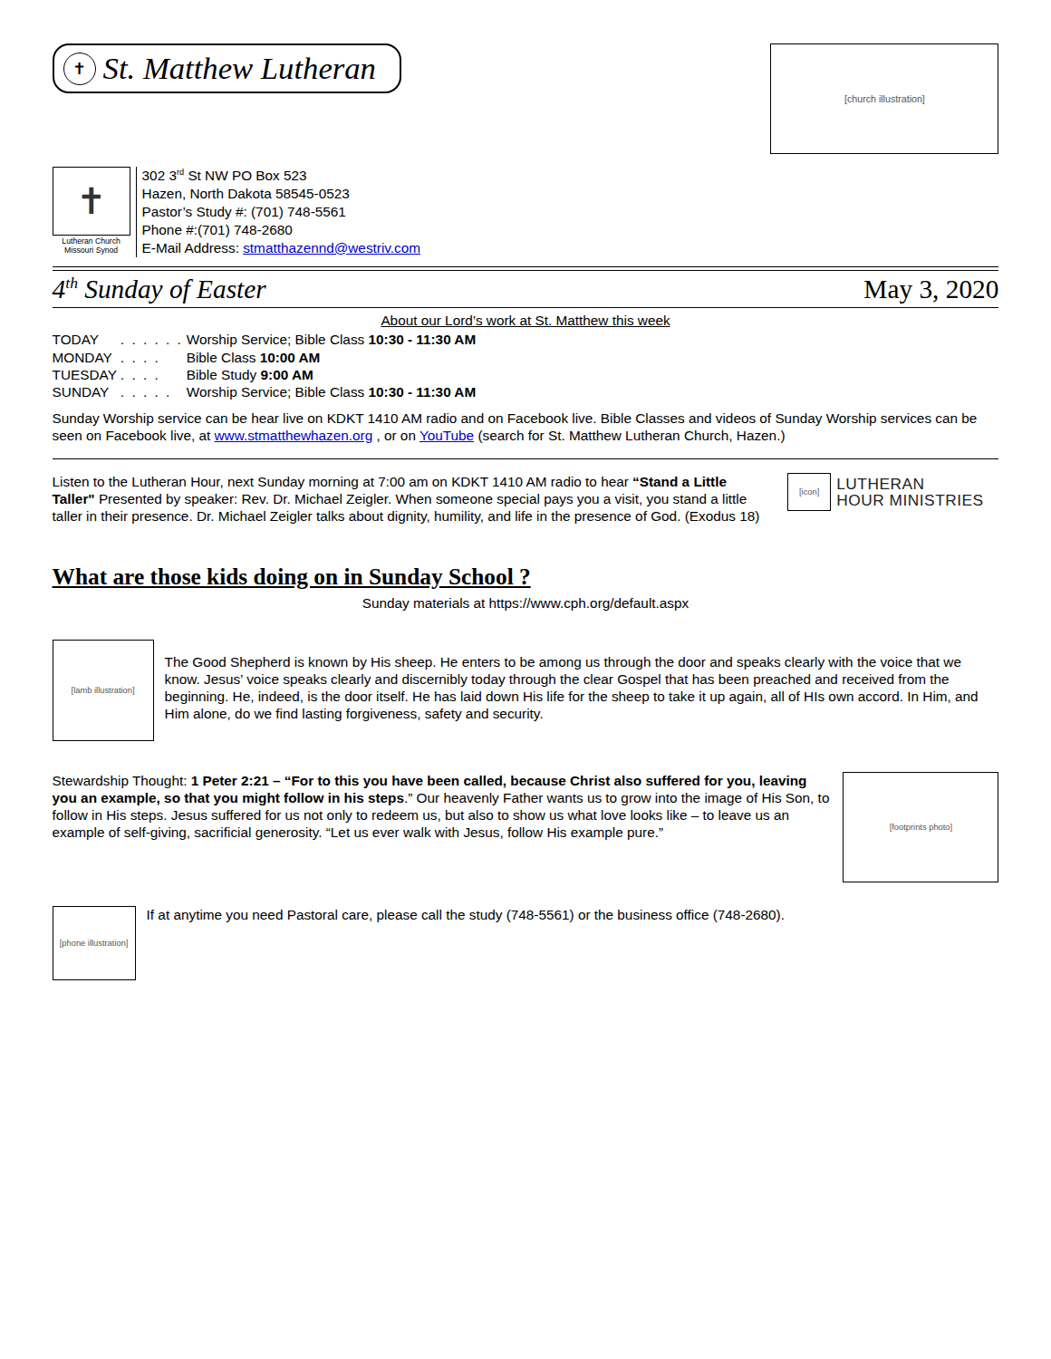✝St. Matthew Lutheran
[church illustration]
✝
Lutheran Church
Missouri Synod
302 3rd St NW PO Box 523
Hazen, North Dakota 58545-0523
Pastor’s Study #: (701) 748-5561
Phone #:(701) 748-2680
E-Mail Address: stmatthazennd@westriv.com
4th Sunday of Easter May 3, 2020
About our Lord’s work at St. Matthew this week
| TODAY | . . . . . . | Worship Service; Bible Class 10:30 - 11:30 AM |
| MONDAY | . . . . | Bible Class 10:00 AM |
| TUESDAY | . . . . | Bible Study 9:00 AM |
| SUNDAY | . . . . . | Worship Service; Bible Class 10:30 - 11:30 AM |
Sunday Worship service can be hear live on KDKT 1410 AM radio and on Facebook live. Bible Classes and videos of Sunday Worship services can be seen on Facebook live, at www.stmatthewhazen.org , or on YouTube (search for St. Matthew Lutheran Church, Hazen.)
[icon] LUTHERAN
HOUR MINISTRIES
Listen to the Lutheran Hour, next Sunday morning at 7:00 am on KDKT 1410 AM radio to hear “Stand a Little Taller" Presented by speaker: Rev. Dr. Michael Zeigler. When someone special pays you a visit, you stand a little taller in their presence. Dr. Michael Zeigler talks about dignity, humility, and life in the presence of God. (Exodus 18)
What are those kids doing on in Sunday School ?
Sunday materials at https://www.cph.org/default.aspx
[lamb illustration]
The Good Shepherd is known by His sheep. He enters to be among us through the door and speaks clearly with the voice that we know. Jesus’ voice speaks clearly and discernibly today through the clear Gospel that has been preached and received from the beginning. He, indeed, is the door itself. He has laid down His life for the sheep to take it up again, all of HIs own accord. In Him, and Him alone, do we find lasting forgiveness, safety and security.
Stewardship Thought: 1 Peter 2:21 – “For to this you have been called, because Christ also suffered for you, leaving you an example, so that you might follow in his steps.” Our heavenly Father wants us to grow into the image of His Son, to follow in His steps. Jesus suffered for us not only to redeem us, but also to show us what love looks like – to leave us an example of self-giving, sacrificial generosity. “Let us ever walk with Jesus, follow His example pure.”
[footprints photo]
[phone illustration]
If at anytime you need Pastoral care, please call the study (748-5561) or the business office (748-2680).